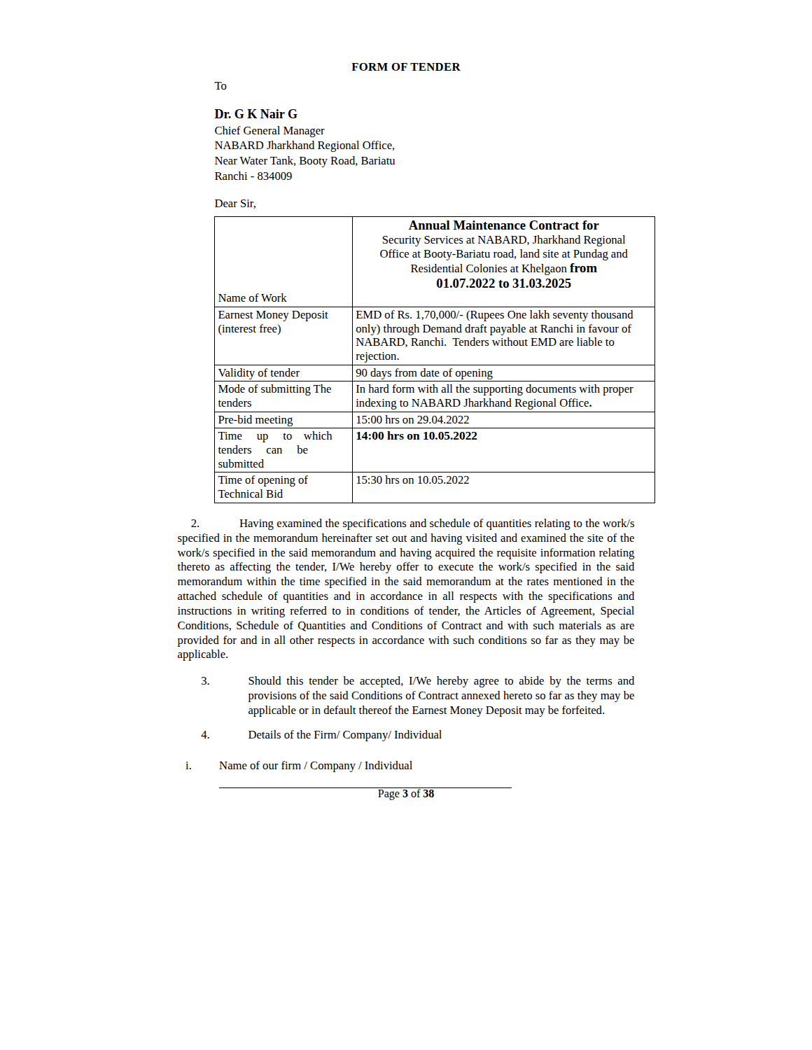FORM OF TENDER
To
Dr. G K Nair G
Chief General Manager
NABARD Jharkhand Regional Office,
Near Water Tank, Booty Road, Bariatu
Ranchi - 834009
Dear Sir,
| Name of Work | Annual Maintenance Contract for Security Services at NABARD, Jharkhand Regional Office at Booty-Bariatu road, land site at Pundag and Residential Colonies at Khelgaon from 01.07.2022 to 31.03.2025 |
| Earnest Money Deposit (interest free) | EMD of Rs. 1,70,000/- (Rupees One lakh seventy thousand only) through Demand draft payable at Ranchi in favour of NABARD, Ranchi. Tenders without EMD are liable to rejection. |
| Validity of tender | 90 days from date of opening |
| Mode of submitting The tenders | In hard form with all the supporting documents with proper indexing to NABARD Jharkhand Regional Office . |
| Pre-bid meeting | 15:00 hrs on 29.04.2022 |
| Time up to which tenders can be submitted | 14:00 hrs on 10.05.2022 |
| Time of opening of Technical Bid | 15:30 hrs on 10.05.2022 |
2. Having examined the specifications and schedule of quantities relating to the work/s specified in the memorandum hereinafter set out and having visited and examined the site of the work/s specified in the said memorandum and having acquired the requisite information relating thereto as affecting the tender, I/We hereby offer to execute the work/s specified in the said memorandum within the time specified in the said memorandum at the rates mentioned in the attached schedule of quantities and in accordance in all respects with the specifications and instructions in writing referred to in conditions of tender, the Articles of Agreement, Special Conditions, Schedule of Quantities and Conditions of Contract and with such materials as are provided for and in all other respects in accordance with such conditions so far as they may be applicable.
3. Should this tender be accepted, I/We hereby agree to abide by the terms and provisions of the said Conditions of Contract annexed hereto so far as they may be applicable or in default thereof the Earnest Money Deposit may be forfeited.
4. Details of the Firm/ Company/ Individual
i. Name of our firm / Company / Individual
Page 3 of 38